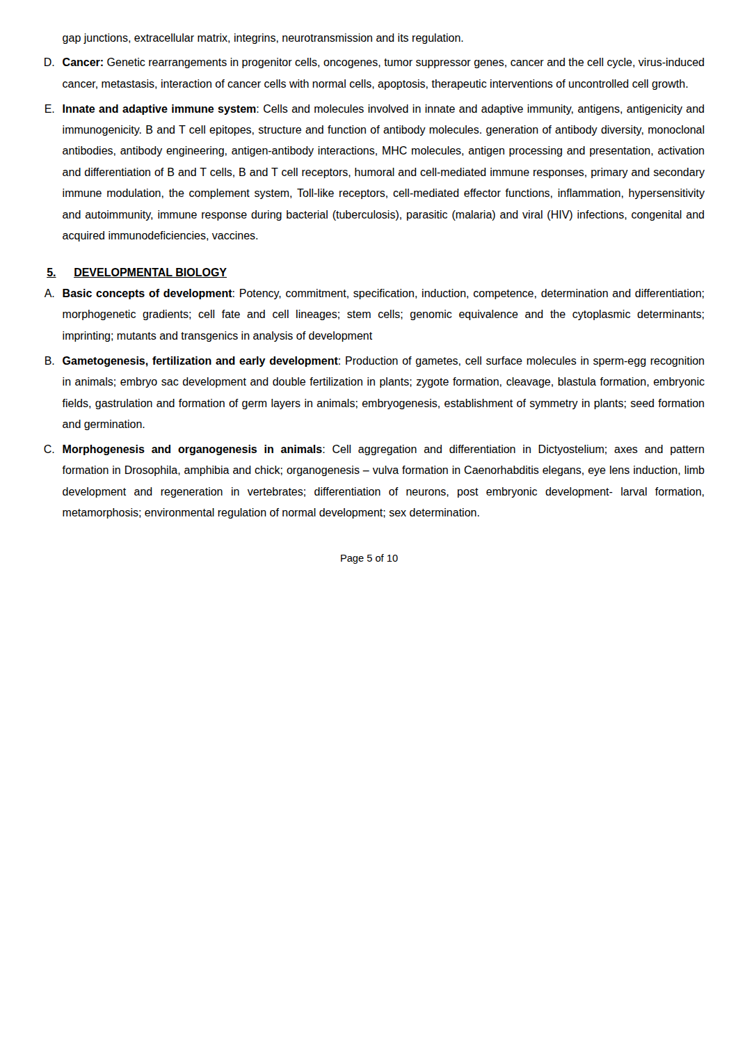gap junctions, extracellular matrix, integrins, neurotransmission and its regulation.
Cancer: Genetic rearrangements in progenitor cells, oncogenes, tumor suppressor genes, cancer and the cell cycle, virus-induced cancer, metastasis, interaction of cancer cells with normal cells, apoptosis, therapeutic interventions of uncontrolled cell growth.
Innate and adaptive immune system: Cells and molecules involved in innate and adaptive immunity, antigens, antigenicity and immunogenicity. B and T cell epitopes, structure and function of antibody molecules. generation of antibody diversity, monoclonal antibodies, antibody engineering, antigen-antibody interactions, MHC molecules, antigen processing and presentation, activation and differentiation of B and T cells, B and T cell receptors, humoral and cell-mediated immune responses, primary and secondary immune modulation, the complement system, Toll-like receptors, cell-mediated effector functions, inflammation, hypersensitivity and autoimmunity, immune response during bacterial (tuberculosis), parasitic (malaria) and viral (HIV) infections, congenital and acquired immunodeficiencies, vaccines.
5. DEVELOPMENTAL BIOLOGY
Basic concepts of development: Potency, commitment, specification, induction, competence, determination and differentiation; morphogenetic gradients; cell fate and cell lineages; stem cells; genomic equivalence and the cytoplasmic determinants; imprinting; mutants and transgenics in analysis of development
Gametogenesis, fertilization and early development: Production of gametes, cell surface molecules in sperm-egg recognition in animals; embryo sac development and double fertilization in plants; zygote formation, cleavage, blastula formation, embryonic fields, gastrulation and formation of germ layers in animals; embryogenesis, establishment of symmetry in plants; seed formation and germination.
Morphogenesis and organogenesis in animals: Cell aggregation and differentiation in Dictyostelium; axes and pattern formation in Drosophila, amphibia and chick; organogenesis – vulva formation in Caenorhabditis elegans, eye lens induction, limb development and regeneration in vertebrates; differentiation of neurons, post embryonic development- larval formation, metamorphosis; environmental regulation of normal development; sex determination.
Page 5 of 10